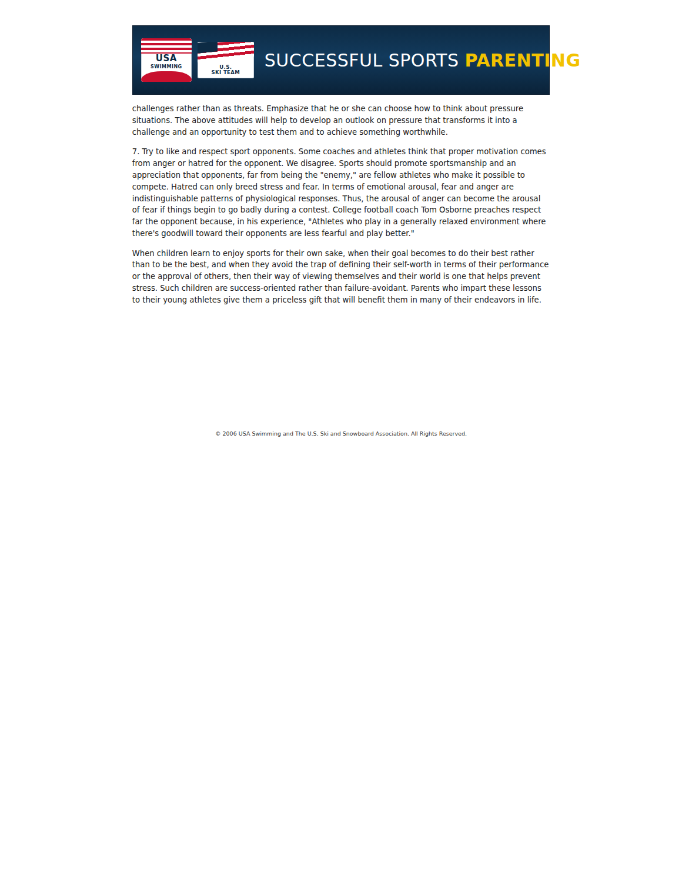USA
SWIMMING
U.S.
SKI TEAM
SUCCESSFUL SPORTS PARENTING
challenges rather than as threats. Emphasize that he or she can choose how to think about pressure situations. The above attitudes will help to develop an outlook on pressure that transforms it into a challenge and an opportunity to test them and to achieve something worthwhile.
7. Try to like and respect sport opponents. Some coaches and athletes think that proper motivation comes from anger or hatred for the opponent. We disagree. Sports should promote sportsmanship and an appreciation that opponents, far from being the "enemy," are fellow athletes who make it possible to compete. Hatred can only breed stress and fear. In terms of emotional arousal, fear and anger are indistinguishable patterns of physiological responses. Thus, the arousal of anger can become the arousal of fear if things begin to go badly during a contest. College football coach Tom Osborne preaches respect far the opponent because, in his experience, "Athletes who play in a generally relaxed environment where there's goodwill toward their opponents are less fearful and play better."
When children learn to enjoy sports for their own sake, when their goal becomes to do their best rather than to be the best, and when they avoid the trap of defining their self-worth in terms of their performance or the approval of others, then their way of viewing themselves and their world is one that helps prevent stress. Such children are success-oriented rather than failure-avoidant. Parents who impart these lessons to their young athletes give them a priceless gift that will benefit them in many of their endeavors in life.
© 2006 USA Swimming and The U.S. Ski and Snowboard Association. All Rights Reserved.